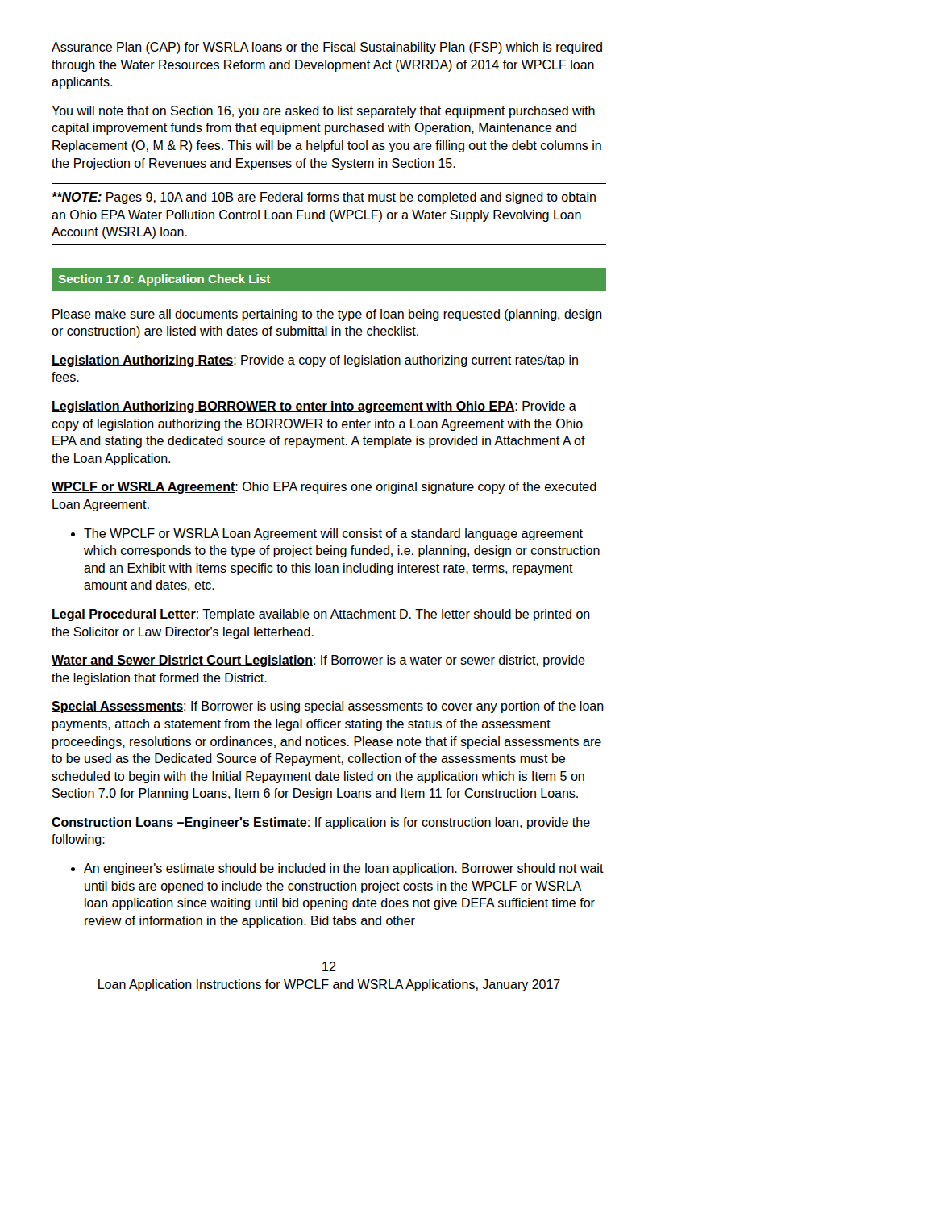Assurance Plan (CAP) for WSRLA loans or the Fiscal Sustainability Plan (FSP) which is required through the Water Resources Reform and Development Act (WRRDA) of 2014 for WPCLF loan applicants.
You will note that on Section 16, you are asked to list separately that equipment purchased with capital improvement funds from that equipment purchased with Operation, Maintenance and Replacement (O, M & R) fees. This will be a helpful tool as you are filling out the debt columns in the Projection of Revenues and Expenses of the System in Section 15.
**NOTE: Pages 9, 10A and 10B are Federal forms that must be completed and signed to obtain an Ohio EPA Water Pollution Control Loan Fund (WPCLF) or a Water Supply Revolving Loan Account (WSRLA) loan.
Section 17.0: Application Check List
Please make sure all documents pertaining to the type of loan being requested (planning, design or construction) are listed with dates of submittal in the checklist.
Legislation Authorizing Rates: Provide a copy of legislation authorizing current rates/tap in fees.
Legislation Authorizing BORROWER to enter into agreement with Ohio EPA: Provide a copy of legislation authorizing the BORROWER to enter into a Loan Agreement with the Ohio EPA and stating the dedicated source of repayment. A template is provided in Attachment A of the Loan Application.
WPCLF or WSRLA Agreement: Ohio EPA requires one original signature copy of the executed Loan Agreement.
The WPCLF or WSRLA Loan Agreement will consist of a standard language agreement which corresponds to the type of project being funded, i.e. planning, design or construction and an Exhibit with items specific to this loan including interest rate, terms, repayment amount and dates, etc.
Legal Procedural Letter: Template available on Attachment D. The letter should be printed on the Solicitor or Law Director's legal letterhead.
Water and Sewer District Court Legislation: If Borrower is a water or sewer district, provide the legislation that formed the District.
Special Assessments: If Borrower is using special assessments to cover any portion of the loan payments, attach a statement from the legal officer stating the status of the assessment proceedings, resolutions or ordinances, and notices. Please note that if special assessments are to be used as the Dedicated Source of Repayment, collection of the assessments must be scheduled to begin with the Initial Repayment date listed on the application which is Item 5 on Section 7.0 for Planning Loans, Item 6 for Design Loans and Item 11 for Construction Loans.
Construction Loans –Engineer's Estimate: If application is for construction loan, provide the following:
An engineer's estimate should be included in the loan application. Borrower should not wait until bids are opened to include the construction project costs in the WPCLF or WSRLA loan application since waiting until bid opening date does not give DEFA sufficient time for review of information in the application. Bid tabs and other
12 Loan Application Instructions for WPCLF and WSRLA Applications, January 2017